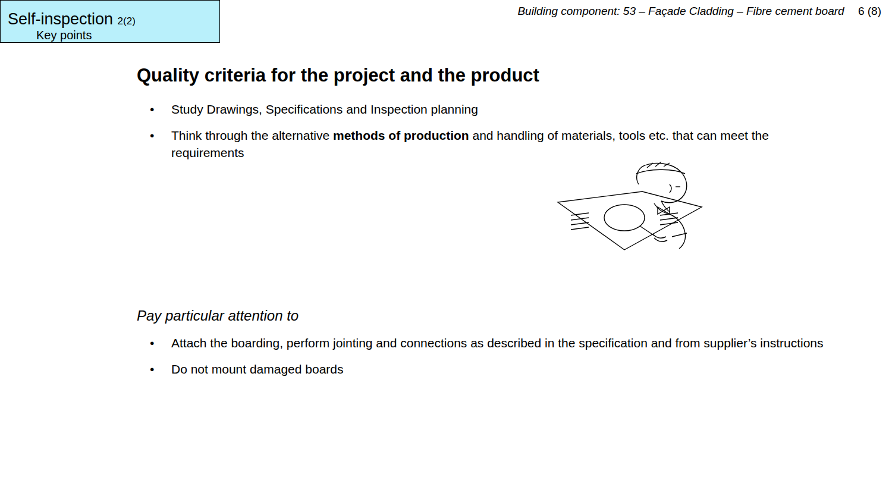Self-inspection 2(2)
Key points
Building component: 53 – Façade Cladding – Fibre cement board 6 (8)
Quality criteria for the project and the product
Study Drawings, Specifications and Inspection planning
Think through the alternative methods of production and handling of materials, tools etc. that can meet the requirements
Pay particular attention to
Attach the boarding, perform jointing and connections as described in the specification and from supplier’s instructions
Do not mount damaged boards